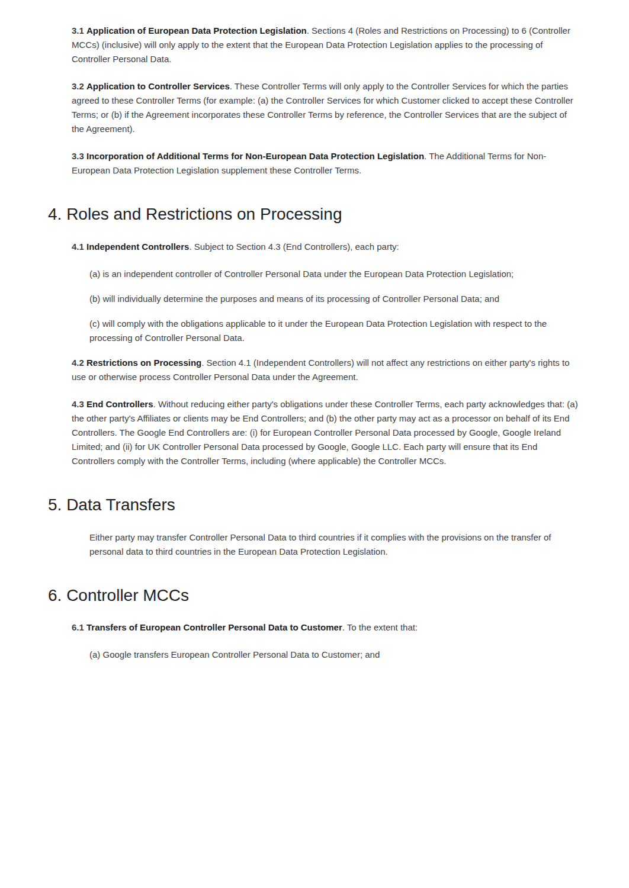3.1 Application of European Data Protection Legislation. Sections 4 (Roles and Restrictions on Processing) to 6 (Controller MCCs) (inclusive) will only apply to the extent that the European Data Protection Legislation applies to the processing of Controller Personal Data.
3.2 Application to Controller Services. These Controller Terms will only apply to the Controller Services for which the parties agreed to these Controller Terms (for example: (a) the Controller Services for which Customer clicked to accept these Controller Terms; or (b) if the Agreement incorporates these Controller Terms by reference, the Controller Services that are the subject of the Agreement).
3.3 Incorporation of Additional Terms for Non-European Data Protection Legislation. The Additional Terms for Non-European Data Protection Legislation supplement these Controller Terms.
4. Roles and Restrictions on Processing
4.1 Independent Controllers. Subject to Section 4.3 (End Controllers), each party:
(a) is an independent controller of Controller Personal Data under the European Data Protection Legislation;
(b) will individually determine the purposes and means of its processing of Controller Personal Data; and
(c) will comply with the obligations applicable to it under the European Data Protection Legislation with respect to the processing of Controller Personal Data.
4.2 Restrictions on Processing. Section 4.1 (Independent Controllers) will not affect any restrictions on either party's rights to use or otherwise process Controller Personal Data under the Agreement.
4.3 End Controllers. Without reducing either party's obligations under these Controller Terms, each party acknowledges that: (a) the other party's Affiliates or clients may be End Controllers; and (b) the other party may act as a processor on behalf of its End Controllers. The Google End Controllers are: (i) for European Controller Personal Data processed by Google, Google Ireland Limited; and (ii) for UK Controller Personal Data processed by Google, Google LLC. Each party will ensure that its End Controllers comply with the Controller Terms, including (where applicable) the Controller MCCs.
5. Data Transfers
Either party may transfer Controller Personal Data to third countries if it complies with the provisions on the transfer of personal data to third countries in the European Data Protection Legislation.
6. Controller MCCs
6.1 Transfers of European Controller Personal Data to Customer. To the extent that:
(a) Google transfers European Controller Personal Data to Customer; and